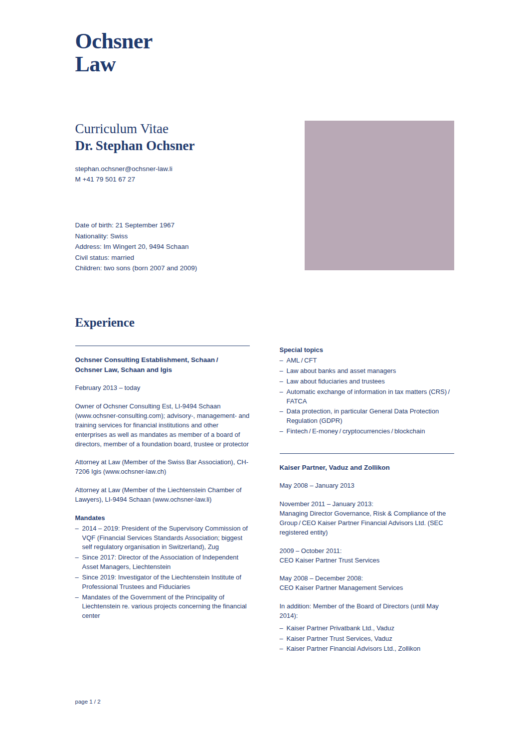Ochsner
Law
Curriculum VitaeDr. Stephan Ochsner
stephan.ochsner@ochsner-law.li
M +41 79 501 67 27
Date of birth: 21 September 1967
Nationality: Swiss
Address: Im Wingert 20, 9494 Schaan
Civil status: married
Children: two sons (born 2007 and 2009)
Experience
Ochsner Consulting Establishment, Schaan /
Ochsner Law, Schaan and Igis
February 2013 – today
Owner of Ochsner Consulting Est, LI-9494 Schaan (www.ochsner-consulting.com); advisory-, management- and training services for financial institutions and other enterprises as well as mandates as member of a board of directors, member of a foundation board, trustee or protector
Attorney at Law (Member of the Swiss Bar Association), CH-7206 Igis (www.ochsner-law.ch)
Attorney at Law (Member of the Liechtenstein Chamber of Lawyers), LI-9494 Schaan (www.ochsner-law.li)
Mandates
2014 – 2019: President of the Supervisory Commission of VQF (Financial Services Standards Association; biggest self regulatory organisation in Switzerland), Zug
Since 2017: Director of the Association of Independent Asset Managers, Liechtenstein
Since 2019: Investigator of the Liechtenstein Institute of Professional Trustees and Fiduciaries
Mandates of the Government of the Principality of Liechtenstein re. various projects concerning the financial center
Special topics
AML / CFT
Law about banks and asset managers
Law about fiduciaries and trustees
Automatic exchange of information in tax matters (CRS) / FATCA
Data protection, in particular General Data Protection Regulation (GDPR)
Fintech / E-money / cryptocurrencies / blockchain
Kaiser Partner, Vaduz and Zollikon
May 2008 – January 2013
November 2011 – January 2013:
Managing Director Governance, Risk & Compliance of the Group / CEO Kaiser Partner Financial Advisors Ltd. (SEC registered entity)
2009 – October 2011:
CEO Kaiser Partner Trust Services
May 2008 – December 2008:
CEO Kaiser Partner Management Services
In addition: Member of the Board of Directors (until May 2014):
Kaiser Partner Privatbank Ltd., Vaduz
Kaiser Partner Trust Services, Vaduz
Kaiser Partner Financial Advisors Ltd., Zollikon
page 1 / 2